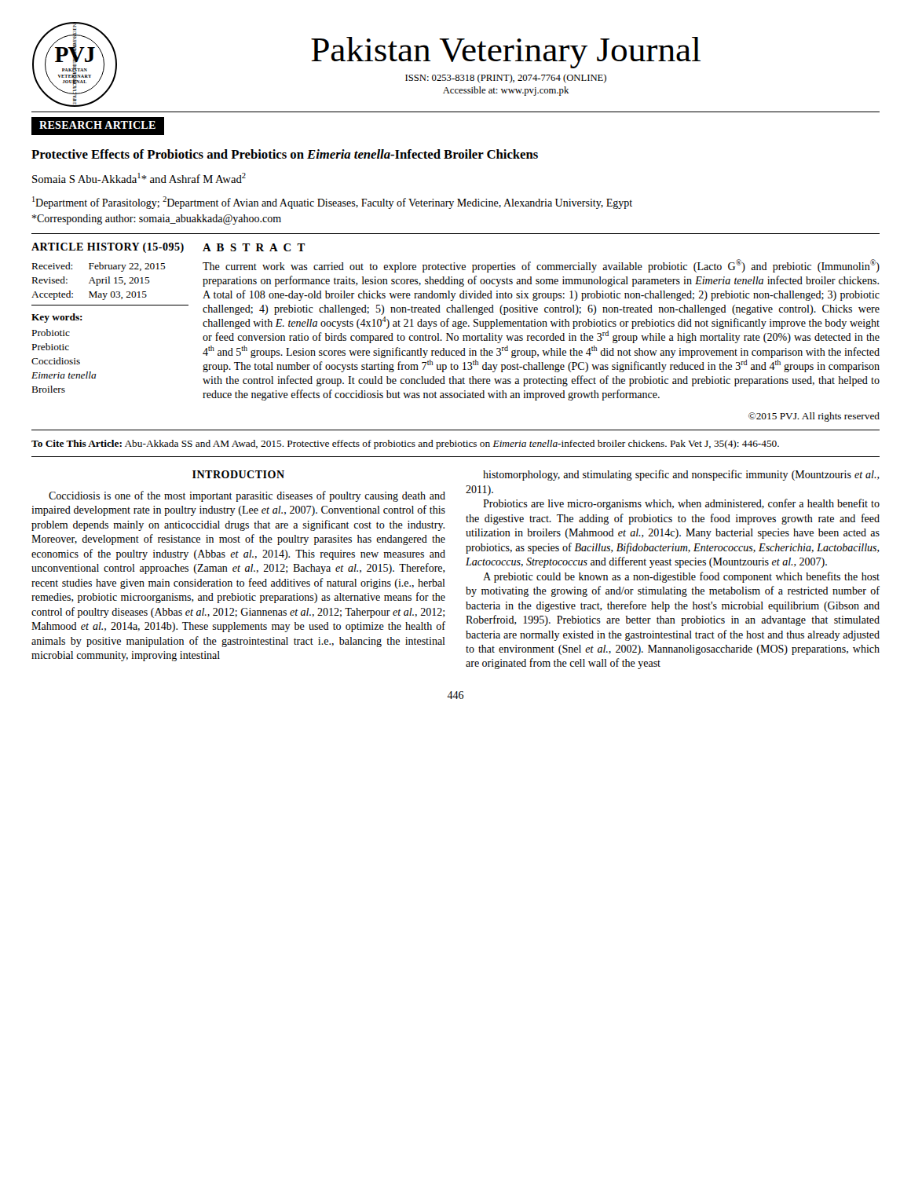FACULTY OF VETERINARY SCIENCE UNIVERSITY OF AGRICULTURE FAISALABAD
PVJ
PAKISTAN
VETERINARY
JOURNAL
Pakistan Veterinary Journal
ISSN: 0253-8318 (PRINT), 2074-7764 (ONLINE)
Accessible at: www.pvj.com.pk
RESEARCH ARTICLE
Protective Effects of Probiotics and Prebiotics on Eimeria tenella-Infected Broiler Chickens
Somaia S Abu-Akkada1* and Ashraf M Awad2
1Department of Parasitology; 2Department of Avian and Aquatic Diseases, Faculty of Veterinary Medicine, Alexandria University, Egypt
*Corresponding author: somaia_abuakkada@yahoo.com
ARTICLE HISTORY (15-095)
| Received: | February 22, 2015 |
| Revised: | April 15, 2015 |
| Accepted: | May 03, 2015 |
Key words:
Probiotic
Prebiotic
Coccidiosis
Eimeria tenella
Broilers
A B S T R A C T
The current work was carried out to explore protective properties of commercially available probiotic (Lacto G®) and prebiotic (Immunolin®) preparations on performance traits, lesion scores, shedding of oocysts and some immunological parameters in Eimeria tenella infected broiler chickens. A total of 108 one-day-old broiler chicks were randomly divided into six groups: 1) probiotic non-challenged; 2) prebiotic non-challenged; 3) probiotic challenged; 4) prebiotic challenged; 5) non-treated challenged (positive control); 6) non-treated non-challenged (negative control). Chicks were challenged with E. tenella oocysts (4x104) at 21 days of age. Supplementation with probiotics or prebiotics did not significantly improve the body weight or feed conversion ratio of birds compared to control. No mortality was recorded in the 3rd group while a high mortality rate (20%) was detected in the 4th and 5th groups. Lesion scores were significantly reduced in the 3rd group, while the 4th did not show any improvement in comparison with the infected group. The total number of oocysts starting from 7th up to 13th day post-challenge (PC) was significantly reduced in the 3rd and 4th groups in comparison with the control infected group. It could be concluded that there was a protecting effect of the probiotic and prebiotic preparations used, that helped to reduce the negative effects of coccidiosis but was not associated with an improved growth performance.
©2015 PVJ. All rights reserved
To Cite This Article: Abu-Akkada SS and AM Awad, 2015. Protective effects of probiotics and prebiotics on Eimeria tenella-infected broiler chickens. Pak Vet J, 35(4): 446-450.
INTRODUCTION
Coccidiosis is one of the most important parasitic diseases of poultry causing death and impaired development rate in poultry industry (Lee et al., 2007). Conventional control of this problem depends mainly on anticoccidial drugs that are a significant cost to the industry. Moreover, development of resistance in most of the poultry parasites has endangered the economics of the poultry industry (Abbas et al., 2014). This requires new measures and unconventional control approaches (Zaman et al., 2012; Bachaya et al., 2015). Therefore, recent studies have given main consideration to feed additives of natural origins (i.e., herbal remedies, probiotic microorganisms, and prebiotic preparations) as alternative means for the control of poultry diseases (Abbas et al., 2012; Giannenas et al., 2012; Taherpour et al., 2012; Mahmood et al., 2014a, 2014b). These supplements may be used to optimize the health of animals by positive manipulation of the gastrointestinal tract i.e., balancing the intestinal microbial community, improving intestinal
histomorphology, and stimulating specific and nonspecific immunity (Mountzouris et al., 2011).
Probiotics are live micro-organisms which, when administered, confer a health benefit to the digestive tract. The adding of probiotics to the food improves growth rate and feed utilization in broilers (Mahmood et al., 2014c). Many bacterial species have been acted as probiotics, as species of Bacillus, Bifidobacterium, Enterococcus, Escherichia, Lactobacillus, Lactococcus, Streptococcus and different yeast species (Mountzouris et al., 2007).
A prebiotic could be known as a non-digestible food component which benefits the host by motivating the growing of and/or stimulating the metabolism of a restricted number of bacteria in the digestive tract, therefore help the host's microbial equilibrium (Gibson and Roberfroid, 1995). Prebiotics are better than probiotics in an advantage that stimulated bacteria are normally existed in the gastrointestinal tract of the host and thus already adjusted to that environment (Snel et al., 2002). Mannanoligosaccharide (MOS) preparations, which are originated from the cell wall of the yeast
446